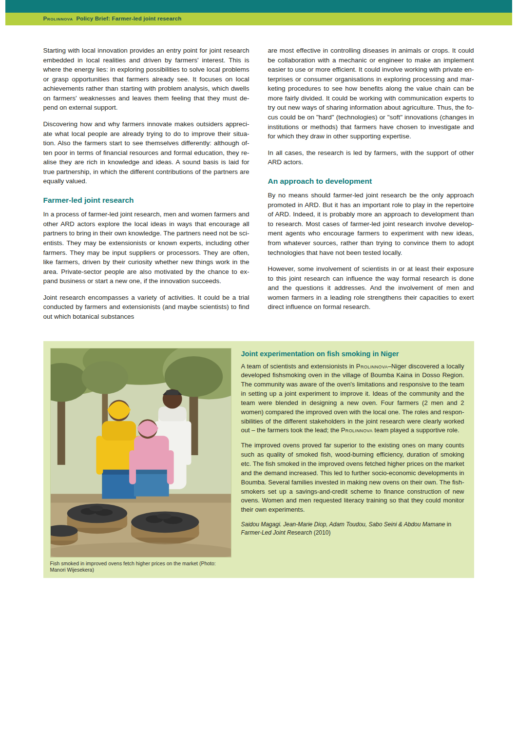Prolinnova Policy Brief: Farmer-led joint research
Starting with local innovation provides an entry point for joint research embedded in local realities and driven by farmers' interest. This is where the energy lies: in exploring possibilities to solve local problems or grasp opportunities that farmers already see. It focuses on local achievements rather than starting with problem analysis, which dwells on farmers' weaknesses and leaves them feeling that they must depend on external support.
Discovering how and why farmers innovate makes outsiders appreciate what local people are already trying to do to improve their situation. Also the farmers start to see themselves differently: although often poor in terms of financial resources and formal education, they realise they are rich in knowledge and ideas. A sound basis is laid for true partnership, in which the different contributions of the partners are equally valued.
Farmer-led joint research
In a process of farmer-led joint research, men and women farmers and other ARD actors explore the local ideas in ways that encourage all partners to bring in their own knowledge. The partners need not be scientists. They may be extensionists or known experts, including other farmers. They may be input suppliers or processors. They are often, like farmers, driven by their curiosity whether new things work in the area. Private-sector people are also motivated by the chance to expand business or start a new one, if the innovation succeeds.
Joint research encompasses a variety of activities. It could be a trial conducted by farmers and extensionists (and maybe scientists) to find out which botanical substances
are most effective in controlling diseases in animals or crops. It could be collaboration with a mechanic or engineer to make an implement easier to use or more efficient. It could involve working with private enterprises or consumer organisations in exploring processing and marketing procedures to see how benefits along the value chain can be more fairly divided. It could be working with communication experts to try out new ways of sharing information about agriculture. Thus, the focus could be on "hard" (technologies) or "soft" innovations (changes in institutions or methods) that farmers have chosen to investigate and for which they draw in other supporting expertise.
In all cases, the research is led by farmers, with the support of other ARD actors.
An approach to development
By no means should farmer-led joint research be the only approach promoted in ARD. But it has an important role to play in the repertoire of ARD. Indeed, it is probably more an approach to development than to research. Most cases of farmer-led joint research involve development agents who encourage farmers to experiment with new ideas, from whatever sources, rather than trying to convince them to adopt technologies that have not been tested locally.
However, some involvement of scientists in or at least their exposure to this joint research can influence the way formal research is done and the questions it addresses. And the involvement of men and women farmers in a leading role strengthens their capacities to exert direct influence on formal research.
Fish smoked in improved ovens fetch higher prices on the market (Photo: Manori Wijesekera)
Joint experimentation on fish smoking in Niger
A team of scientists and extensionists in Prolinnova–Niger discovered a locally developed fishsmoking oven in the village of Boumba Kaina in Dosso Region. The community was aware of the oven's limitations and responsive to the team in setting up a joint experiment to improve it. Ideas of the community and the team were blended in designing a new oven. Four farmers (2 men and 2 women) compared the improved oven with the local one. The roles and responsibilities of the different stakeholders in the joint research were clearly worked out – the farmers took the lead; the Prolinnova team played a supportive role.
The improved ovens proved far superior to the existing ones on many counts such as quality of smoked fish, wood-burning efficiency, duration of smoking etc. The fish smoked in the improved ovens fetched higher prices on the market and the demand increased. This led to further socio-economic developments in Boumba. Several families invested in making new ovens on their own. The fish-smokers set up a savings-and-credit scheme to finance construction of new ovens. Women and men requested literacy training so that they could monitor their own experiments.
Saidou Magagi. Jean-Marie Diop, Adam Toudou, Sabo Seini & Abdou Mamane in Farmer-Led Joint Research (2010)